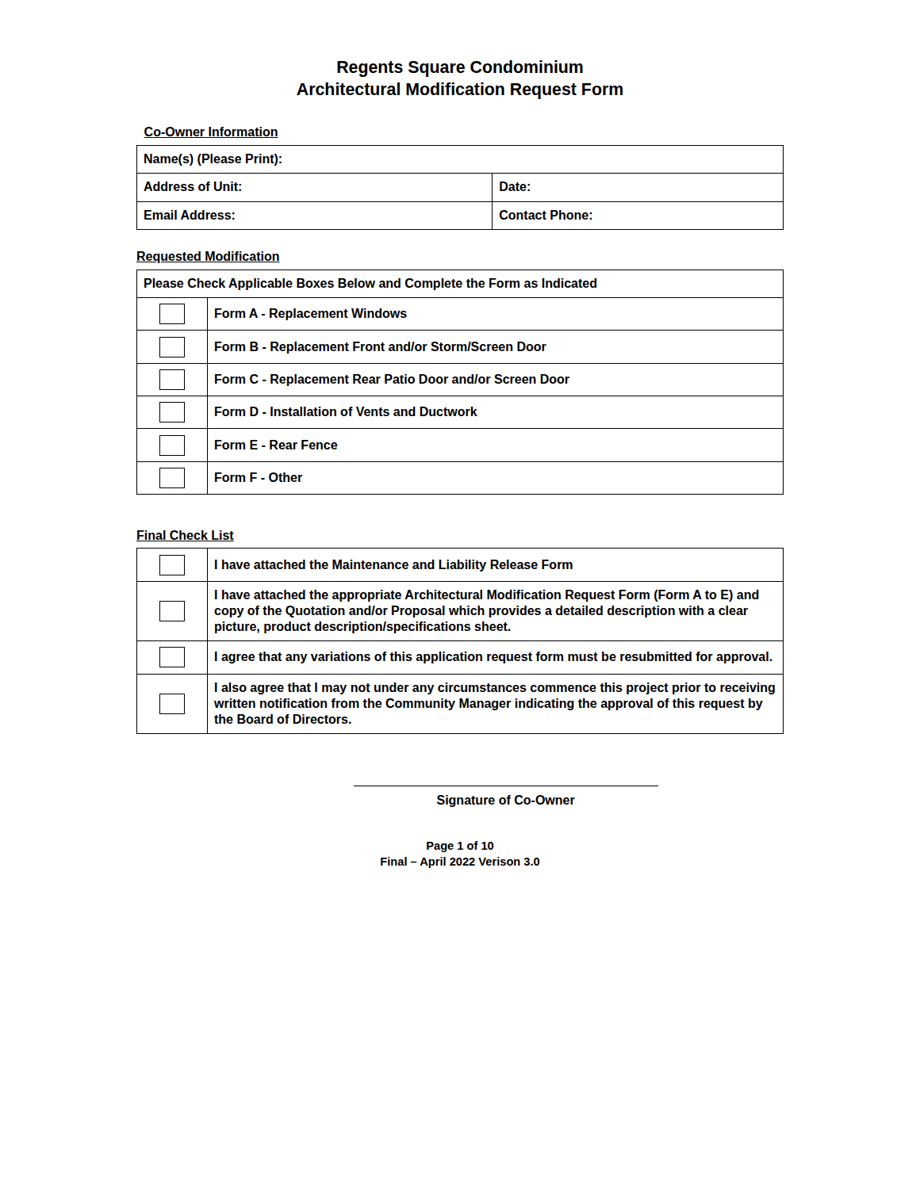Regents Square Condominium
Architectural Modification Request Form
Co-Owner Information
| Name(s) (Please Print): |
| Address of Unit: | Date: |
| Email Address: | Contact Phone: |
Requested Modification
| Please Check Applicable Boxes Below and Complete the Form as Indicated |
| | Form A - Replacement Windows |
| | Form B - Replacement Front and/or Storm/Screen Door |
| | Form C - Replacement Rear Patio Door and/or Screen Door |
| | Form D - Installation of Vents and Ductwork |
| | Form E - Rear Fence |
| | Form F - Other |
Final Check List
| | I have attached the Maintenance and Liability Release Form |
| | I have attached the appropriate Architectural Modification Request Form (Form A to E) and copy of the Quotation and/or Proposal which provides a detailed description with a clear picture, product description/specifications sheet. |
| | I agree that any variations of this application request form must be resubmitted for approval. |
| | I also agree that I may not under any circumstances commence this project prior to receiving written notification from the Community Manager indicating the approval of this request by the Board of Directors. |
Signature of Co-Owner
Page 1 of 10
Final – April 2022 Verison 3.0